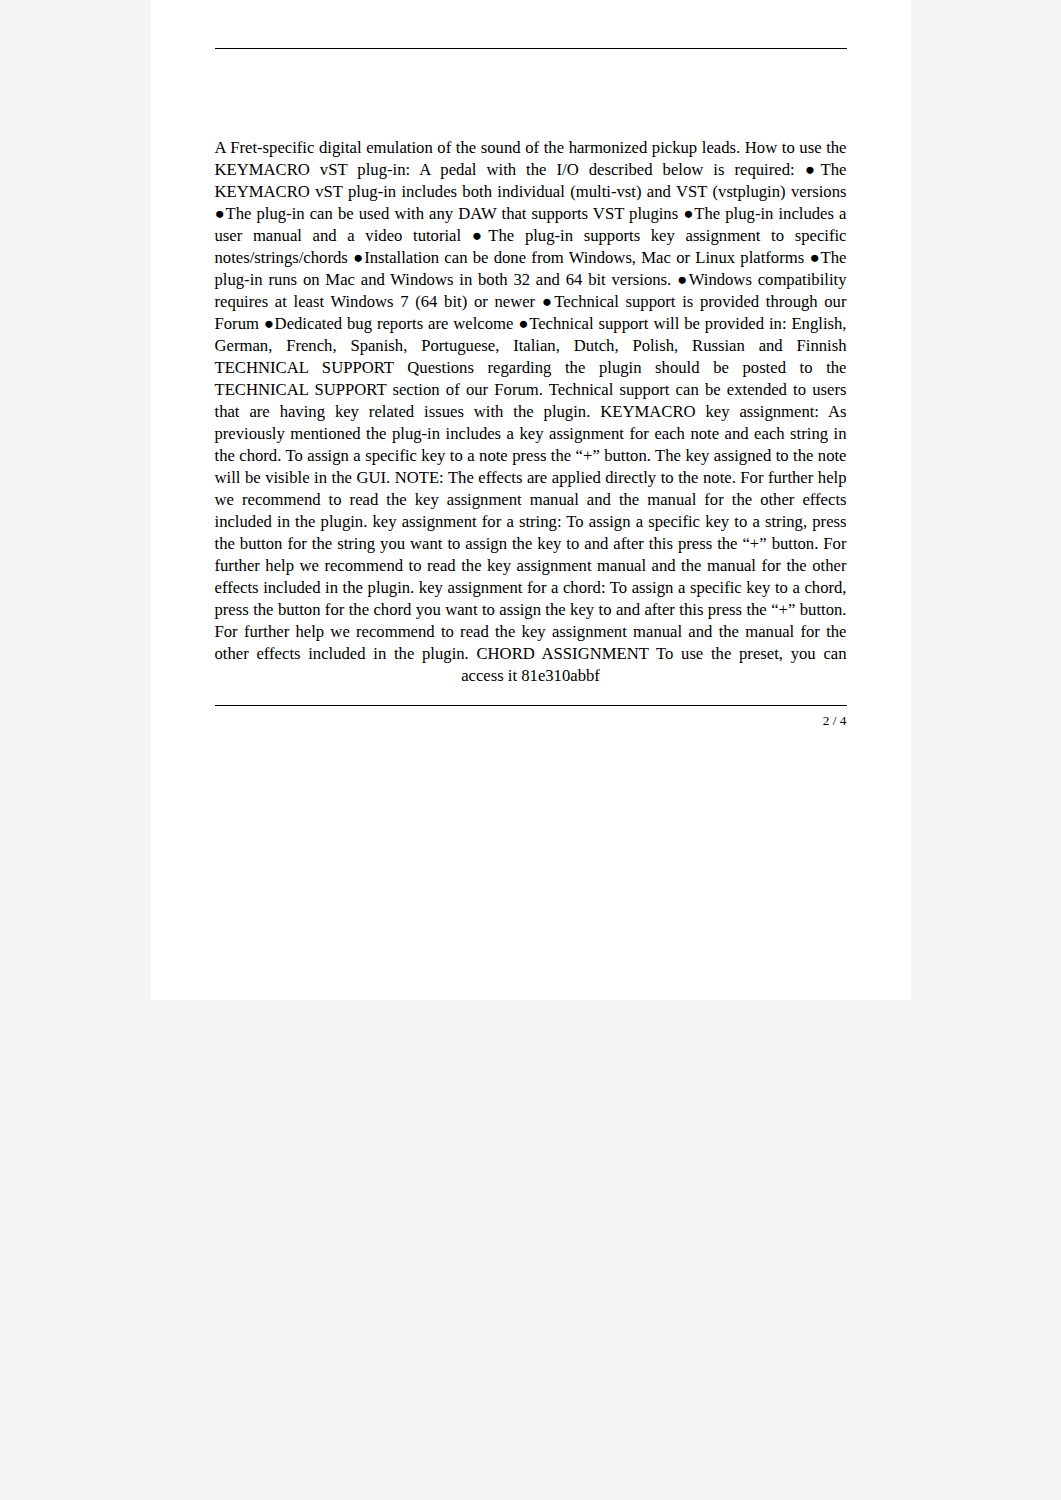A Fret-specific digital emulation of the sound of the harmonized pickup leads. How to use the KEYMACRO vST plug-in: A pedal with the I/O described below is required: ●The KEYMACRO vST plug-in includes both individual (multi-vst) and VST (vstplugin) versions ●The plug-in can be used with any DAW that supports VST plugins ●The plug-in includes a user manual and a video tutorial ●The plug-in supports key assignment to specific notes/strings/chords ●Installation can be done from Windows, Mac or Linux platforms ●The plug-in runs on Mac and Windows in both 32 and 64 bit versions. ●Windows compatibility requires at least Windows 7 (64 bit) or newer ●Technical support is provided through our Forum ●Dedicated bug reports are welcome ●Technical support will be provided in: English, German, French, Spanish, Portuguese, Italian, Dutch, Polish, Russian and Finnish TECHNICAL SUPPORT Questions regarding the plugin should be posted to the TECHNICAL SUPPORT section of our Forum. Technical support can be extended to users that are having key related issues with the plugin. KEYMACRO key assignment: As previously mentioned the plug-in includes a key assignment for each note and each string in the chord. To assign a specific key to a note press the “+” button. The key assigned to the note will be visible in the GUI. NOTE: The effects are applied directly to the note. For further help we recommend to read the key assignment manual and the manual for the other effects included in the plugin. key assignment for a string: To assign a specific key to a string, press the button for the string you want to assign the key to and after this press the “+” button. For further help we recommend to read the key assignment manual and the manual for the other effects included in the plugin. key assignment for a chord: To assign a specific key to a chord, press the button for the chord you want to assign the key to and after this press the “+” button. For further help we recommend to read the key assignment manual and the manual for the other effects included in the plugin. CHORD ASSIGNMENT To use the preset, you can access it 81e310abbf
2 / 4